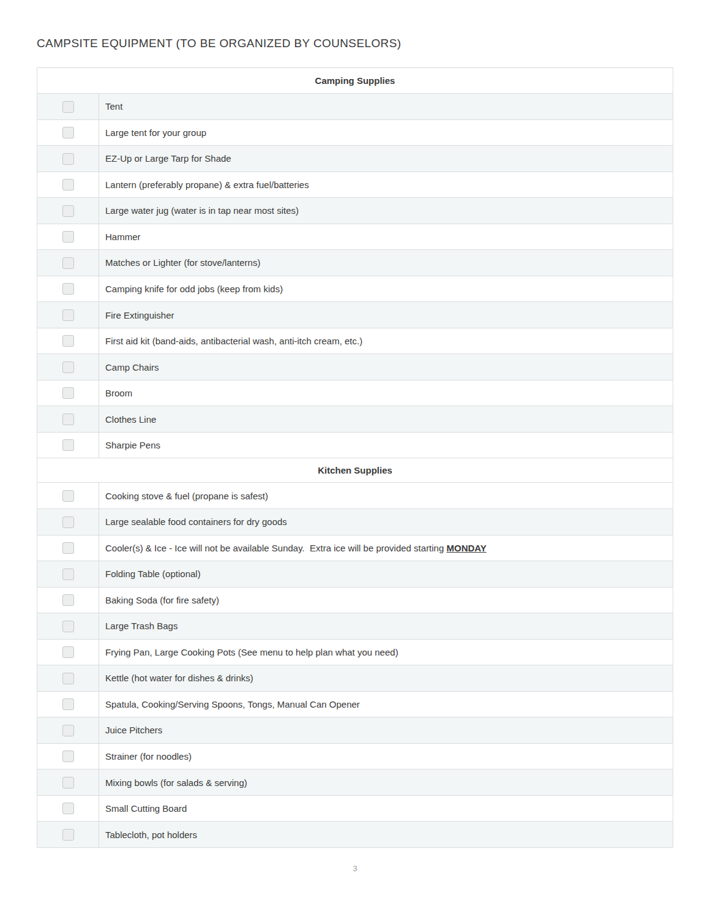CAMPSITE EQUIPMENT (TO BE ORGANIZED BY COUNSELORS)
| Camping Supplies |
| --- |
| | Tent |
| | Large tent for your group |
| | EZ-Up or Large Tarp for Shade |
| | Lantern (preferably propane) & extra fuel/batteries |
| | Large water jug (water is in tap near most sites) |
| | Hammer |
| | Matches or Lighter (for stove/lanterns) |
| | Camping knife for odd jobs (keep from kids) |
| | Fire Extinguisher |
| | First aid kit (band-aids, antibacterial wash, anti-itch cream, etc.) |
| | Camp Chairs |
| | Broom |
| | Clothes Line |
| | Sharpie Pens |
| Kitchen Supplies |
| | Cooking stove & fuel (propane is safest) |
| | Large sealable food containers for dry goods |
| | Cooler(s) & Ice - Ice will not be available Sunday. Extra ice will be provided starting MONDAY |
| | Folding Table (optional) |
| | Baking Soda (for fire safety) |
| | Large Trash Bags |
| | Frying Pan, Large Cooking Pots (See menu to help plan what you need) |
| | Kettle (hot water for dishes & drinks) |
| | Spatula, Cooking/Serving Spoons, Tongs, Manual Can Opener |
| | Juice Pitchers |
| | Strainer (for noodles) |
| | Mixing bowls (for salads & serving) |
| | Small Cutting Board |
| | Tablecloth, pot holders |
3